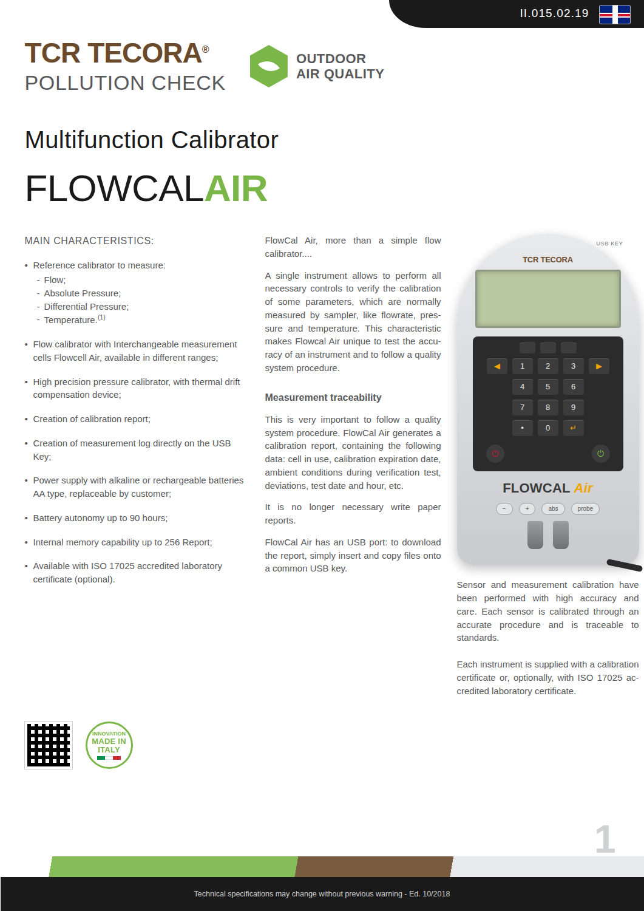II.015.02.19
TCR TECORA®
POLLUTION CHECK
OUTDOOR
AIR QUALITY
Multifunction Calibrator
FLOWCALAIR
MAIN CHARACTERISTICS:
Reference calibrator to measure:
Flow;
Absolute Pressure;
Differential Pressure;
Temperature.(1)
Flow calibrator with Interchangeable measurement cells Flowcell Air, available in different ranges;
High precision pressure calibrator, with thermal drift compensation device;
Creation of calibration report;
Creation of measurement log directly on the USB Key;
Power supply with alkaline or rechargeable batteries AA type, replaceable by customer;
Battery autonomy up to 90 hours;
Internal memory capability up to 256 Report;
Available with ISO 17025 accredited laboratory certificate (optional).
FlowCal Air, more than a simple flow calibrator....
A single instrument allows to perform all necessary controls to verify the calibration of some parameters, which are normally measured by sampler, like flowrate, pressure and temperature. This characteristic makes Flowcal Air unique to test the accuracy of an instrument and to follow a quality system procedure.
Measurement traceability
This is very important to follow a quality system procedure. FlowCal Air generates a calibration report, containing the following data: cell in use, calibration expiration date, ambient conditions during verification test, deviations, test date and hour, etc.
It is no longer necessary write paper reports.
FlowCal Air has an USB port: to download the report, simply insert and copy files onto a common USB key.
USB KEY
TCR TECORA
◀
1
2
3
▶
4
5
6
7
8
9
•
0
↵
⏻
⏻
FLOWCAL Air
−+abs probe
Sensor and measurement calibration have been performed with high accuracy and care. Each sensor is calibrated through an accurate procedure and is traceable to standards.
Each instrument is supplied with a calibration certificate or, optionally, with ISO 17025 accredited laboratory certificate.
INNOVATION
MADE IN
ITALY
1
Technical specifications may change without previous warning - Ed. 10/2018